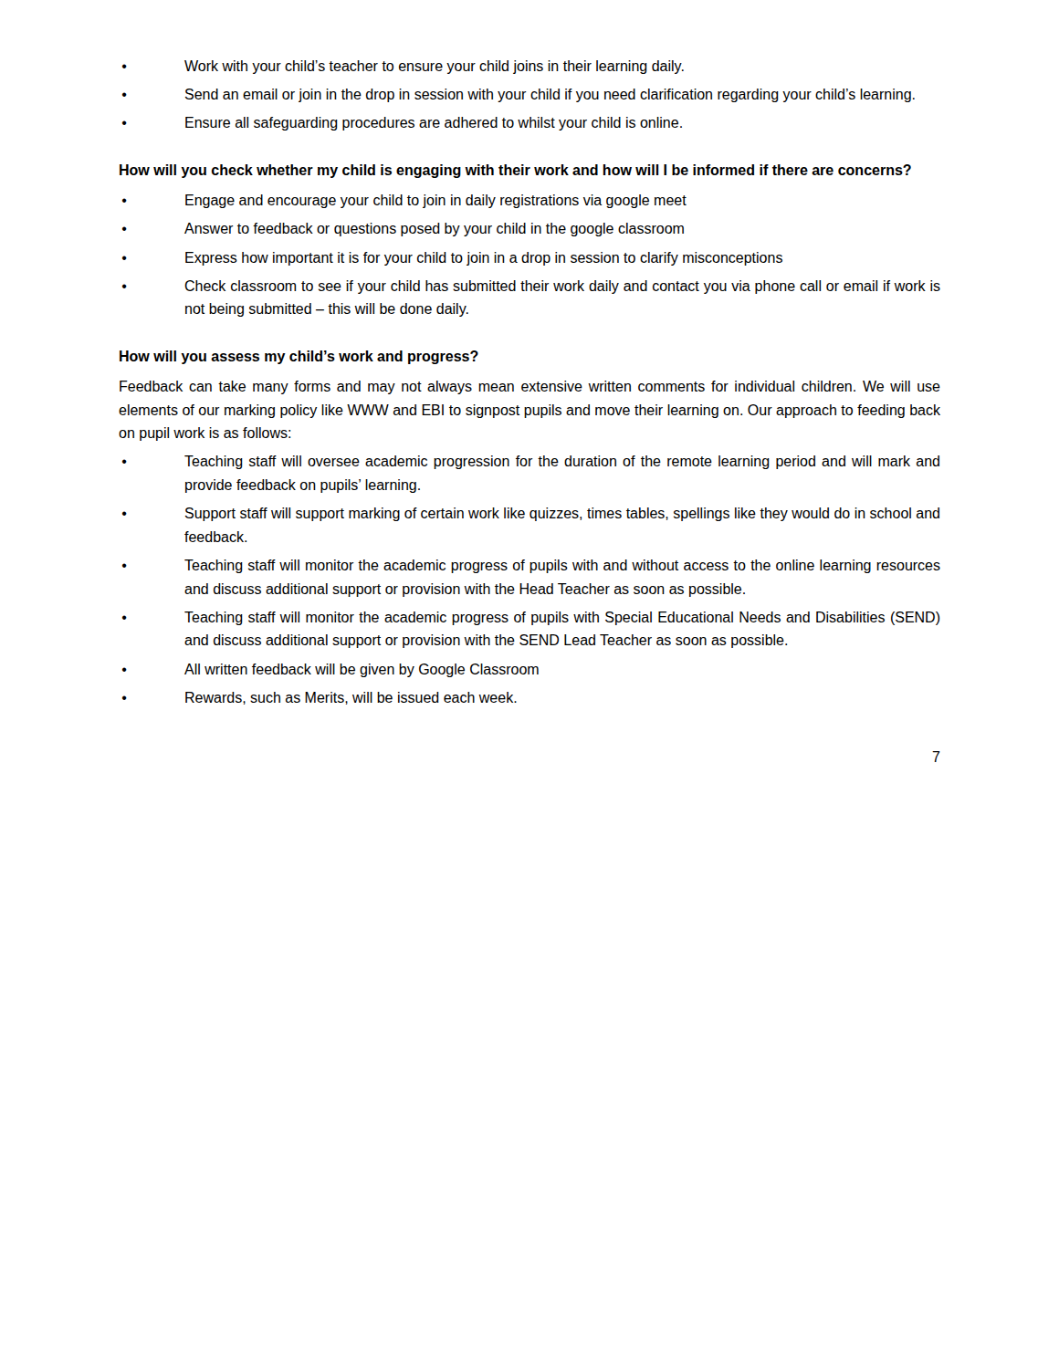•Work with your child’s teacher to ensure your child joins in their learning daily.
•Send an email or join in the drop in session with your child if you need clarification regarding your child’s learning.
•Ensure all safeguarding procedures are adhered to whilst your child is online.
How will you check whether my child is engaging with their work and how will I be informed if there are concerns?
•Engage and encourage your child to join in daily registrations via google meet
•Answer to feedback or questions posed by your child in the google classroom
•Express how important it is for your child to join in a drop in session to clarify misconceptions
•Check classroom to see if your child has submitted their work daily and contact you via phone call or email if work is not being submitted – this will be done daily.
How will you assess my child’s work and progress?
Feedback can take many forms and may not always mean extensive written comments for individual children. We will use elements of our marking policy like WWW and EBI to signpost pupils and move their learning on. Our approach to feeding back on pupil work is as follows:
•Teaching staff will oversee academic progression for the duration of the remote learning period and will mark and provide feedback on pupils’ learning.
•Support staff will support marking of certain work like quizzes, times tables, spellings like they would do in school and feedback.
•Teaching staff will monitor the academic progress of pupils with and without access to the online learning resources and discuss additional support or provision with the Head Teacher as soon as possible.
•Teaching staff will monitor the academic progress of pupils with Special Educational Needs and Disabilities (SEND) and discuss additional support or provision with the SEND Lead Teacher as soon as possible.
•All written feedback will be given by Google Classroom
•Rewards, such as Merits, will be issued each week.
7